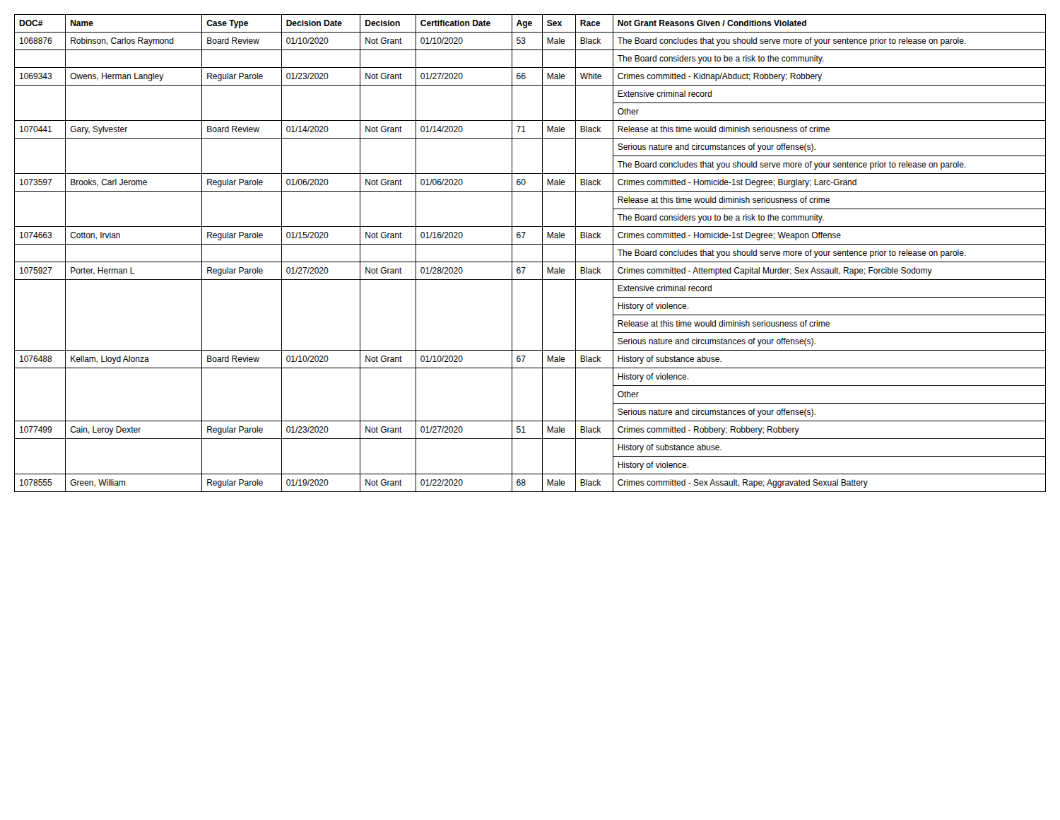Parole Board Not Grant Decisions
| DOC# | Name | Case Type | Decision Date | Decision | Certification Date | Age | Sex | Race | Not Grant Reasons Given / Conditions Violated |
| --- | --- | --- | --- | --- | --- | --- | --- | --- | --- |
| 1068876 | Robinson, Carlos Raymond | Board Review | 01/10/2020 | Not Grant | 01/10/2020 | 53 | Male | Black | The Board concludes that you should serve more of your sentence prior to release on parole. |
| | | | | | | | | | The Board considers you to be a risk to the community. |
| 1069343 | Owens, Herman Langley | Regular Parole | 01/23/2020 | Not Grant | 01/27/2020 | 66 | Male | White | Crimes committed - Kidnap/Abduct; Robbery; Robbery |
| | | | | | | | | | Extensive criminal record |
| | | | | | | | | | Other |
| 1070441 | Gary, Sylvester | Board Review | 01/14/2020 | Not Grant | 01/14/2020 | 71 | Male | Black | Release at this time would diminish seriousness of crime |
| | | | | | | | | | Serious nature and circumstances of your offense(s). |
| | | | | | | | | | The Board concludes that you should serve more of your sentence prior to release on parole. |
| 1073597 | Brooks, Carl Jerome | Regular Parole | 01/06/2020 | Not Grant | 01/06/2020 | 60 | Male | Black | Crimes committed - Homicide-1st Degree; Burglary; Larc-Grand |
| | | | | | | | | | Release at this time would diminish seriousness of crime |
| | | | | | | | | | The Board considers you to be a risk to the community. |
| 1074663 | Cotton, Irvian | Regular Parole | 01/15/2020 | Not Grant | 01/16/2020 | 67 | Male | Black | Crimes committed - Homicide-1st Degree; Weapon Offense |
| | | | | | | | | | The Board concludes that you should serve more of your sentence prior to release on parole. |
| 1075927 | Porter, Herman L | Regular Parole | 01/27/2020 | Not Grant | 01/28/2020 | 67 | Male | Black | Crimes committed - Attempted Capital Murder; Sex Assault, Rape; Forcible Sodomy |
| | | | | | | | | | Extensive criminal record |
| | | | | | | | | | History of violence. |
| | | | | | | | | | Release at this time would diminish seriousness of crime |
| | | | | | | | | | Serious nature and circumstances of your offense(s). |
| 1076488 | Kellam, Lloyd Alonza | Board Review | 01/10/2020 | Not Grant | 01/10/2020 | 67 | Male | Black | History of substance abuse. |
| | | | | | | | | | History of violence. |
| | | | | | | | | | Other |
| | | | | | | | | | Serious nature and circumstances of your offense(s). |
| 1077499 | Cain, Leroy Dexter | Regular Parole | 01/23/2020 | Not Grant | 01/27/2020 | 51 | Male | Black | Crimes committed - Robbery; Robbery; Robbery |
| | | | | | | | | | History of substance abuse. |
| | | | | | | | | | History of violence. |
| 1078555 | Green, William | Regular Parole | 01/19/2020 | Not Grant | 01/22/2020 | 68 | Male | Black | Crimes committed - Sex Assault, Rape; Aggravated Sexual Battery |